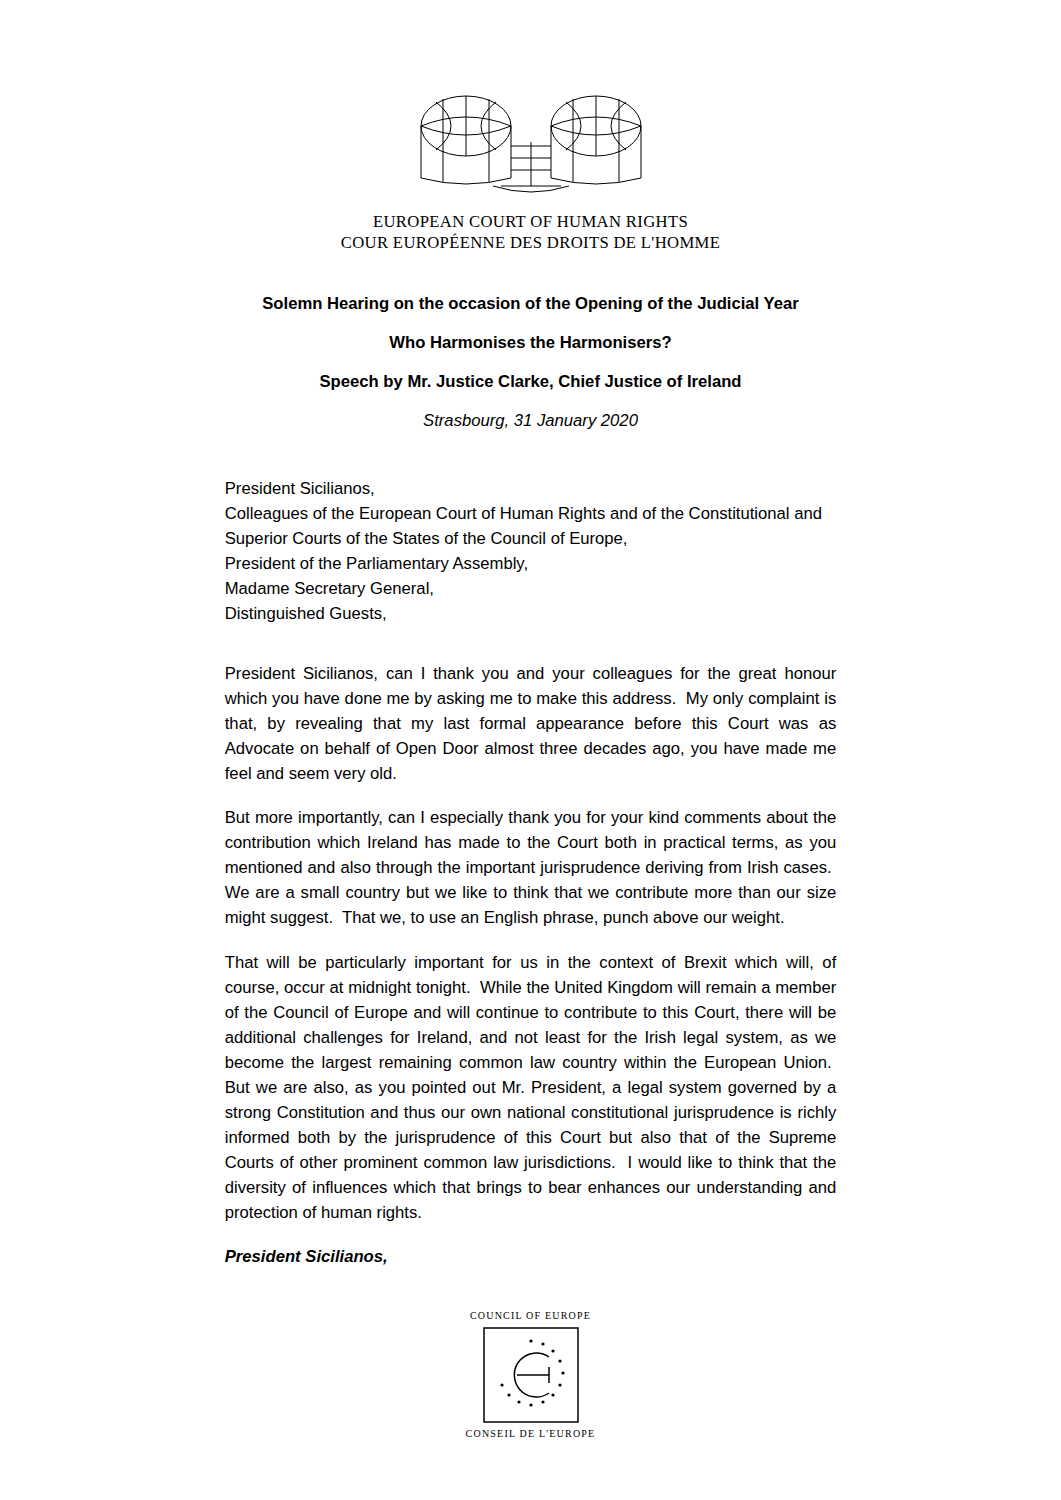EUROPEAN COURT OF HUMAN RIGHTS
COUR EUROPÉENNE DES DROITS DE L'HOMME
Solemn Hearing on the occasion of the Opening of the Judicial Year
Who Harmonises the Harmonisers?
Speech by Mr. Justice Clarke, Chief Justice of Ireland
Strasbourg, 31 January 2020
President Sicilianos,
Colleagues of the European Court of Human Rights and of the Constitutional and Superior Courts of the States of the Council of Europe,
President of the Parliamentary Assembly,
Madame Secretary General,
Distinguished Guests,
President Sicilianos, can I thank you and your colleagues for the great honour which you have done me by asking me to make this address. My only complaint is that, by revealing that my last formal appearance before this Court was as Advocate on behalf of Open Door almost three decades ago, you have made me feel and seem very old.
But more importantly, can I especially thank you for your kind comments about the contribution which Ireland has made to the Court both in practical terms, as you mentioned and also through the important jurisprudence deriving from Irish cases. We are a small country but we like to think that we contribute more than our size might suggest. That we, to use an English phrase, punch above our weight.
That will be particularly important for us in the context of Brexit which will, of course, occur at midnight tonight. While the United Kingdom will remain a member of the Council of Europe and will continue to contribute to this Court, there will be additional challenges for Ireland, and not least for the Irish legal system, as we become the largest remaining common law country within the European Union. But we are also, as you pointed out Mr. President, a legal system governed by a strong Constitution and thus our own national constitutional jurisprudence is richly informed both by the jurisprudence of this Court but also that of the Supreme Courts of other prominent common law jurisdictions. I would like to think that the diversity of influences which that brings to bear enhances our understanding and protection of human rights.
President Sicilianos,
COUNCIL OF EUROPE
CONSEIL DE L'EUROPE